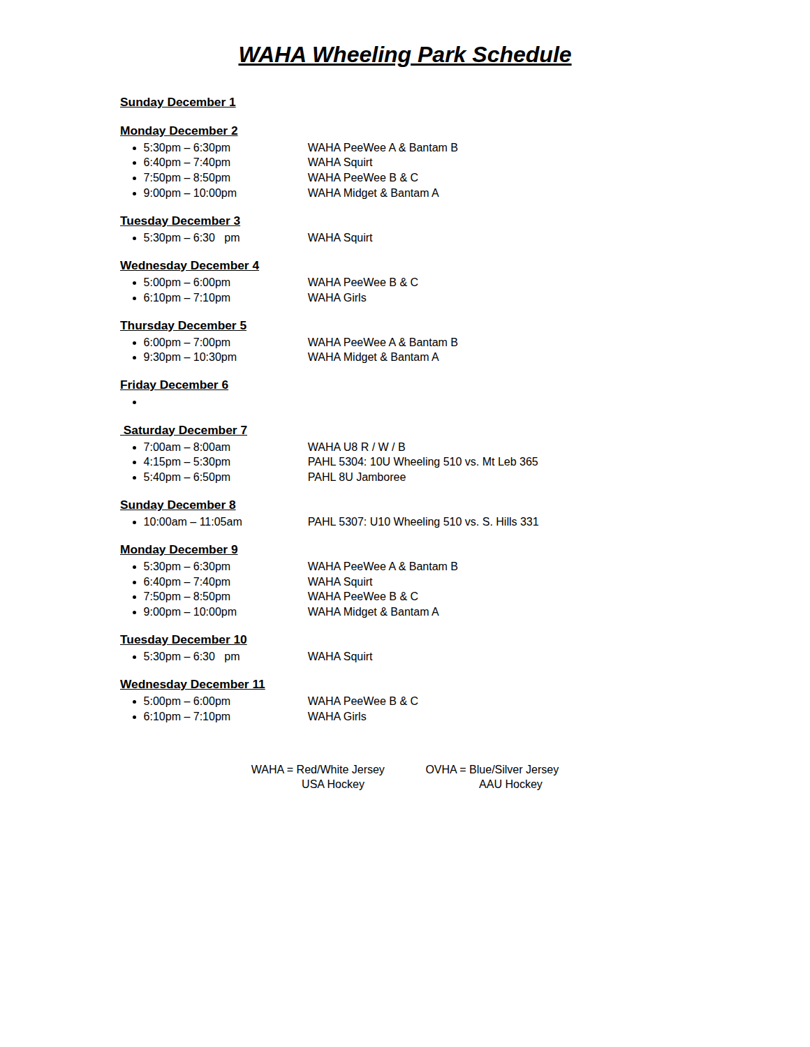WAHA Wheeling Park Schedule
Sunday December 1
Monday December 2
5:30pm – 6:30pm WAHA PeeWee A & Bantam B
6:40pm – 7:40pm WAHA Squirt
7:50pm – 8:50pm WAHA PeeWee B & C
9:00pm – 10:00pm WAHA Midget & Bantam A
Tuesday December 3
5:30pm – 6:30 pm WAHA Squirt
Wednesday December 4
5:00pm – 6:00pm WAHA PeeWee B & C
6:10pm – 7:10pm WAHA Girls
Thursday December 5
6:00pm – 7:00pm WAHA PeeWee A & Bantam B
9:30pm – 10:30pm WAHA Midget & Bantam A
Friday December 6
Saturday December 7
7:00am – 8:00am WAHA U8 R / W / B
4:15pm – 5:30pm PAHL 5304: 10U Wheeling 510 vs. Mt Leb 365
5:40pm – 6:50pm PAHL 8U Jamboree
Sunday December 8
10:00am – 11:05am PAHL 5307: U10 Wheeling 510 vs. S. Hills 331
Monday December 9
5:30pm – 6:30pm WAHA PeeWee A & Bantam B
6:40pm – 7:40pm WAHA Squirt
7:50pm – 8:50pm WAHA PeeWee B & C
9:00pm – 10:00pm WAHA Midget & Bantam A
Tuesday December 10
5:30pm – 6:30 pm WAHA Squirt
Wednesday December 11
5:00pm – 6:00pm WAHA PeeWee B & C
6:10pm – 7:10pm WAHA Girls
WAHA = Red/White Jersey OVHA = Blue/Silver Jersey USA Hockey AAU Hockey